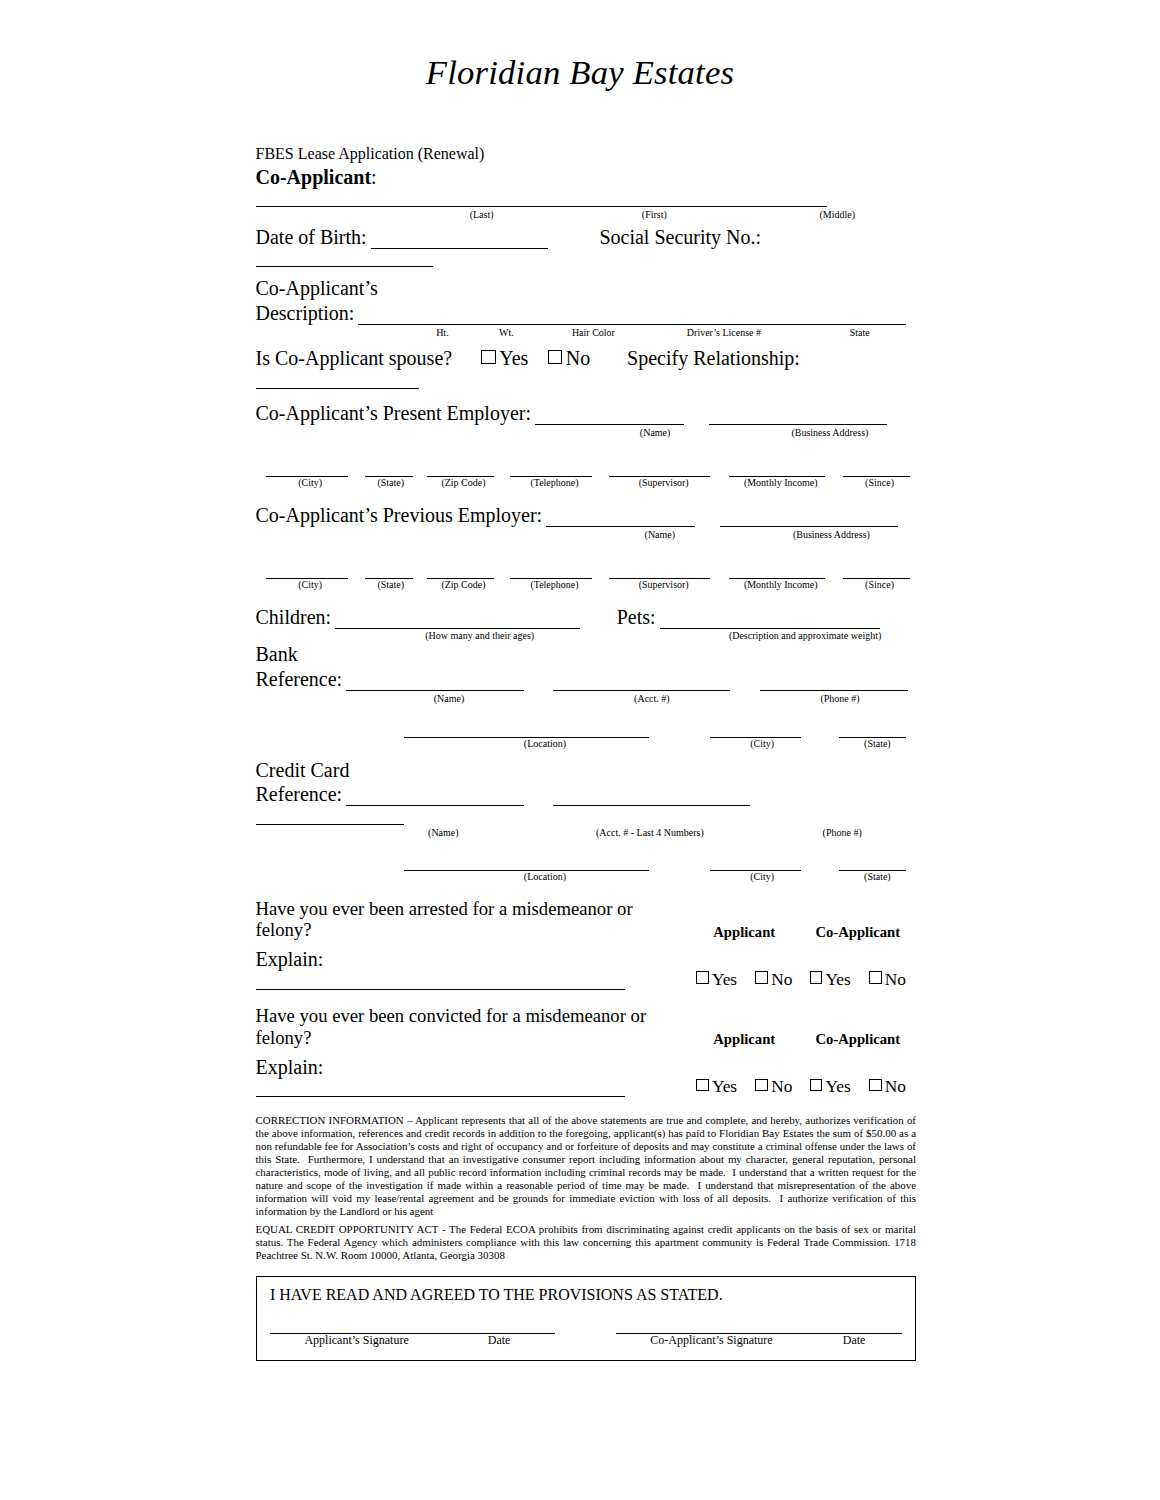Floridian Bay Estates
FBES Lease Application (Renewal)
Co-Applicant:
| | (Last) | (First) | (Middle) |
Date of Birth: Social Security No.:
Co-Applicant’s
Description:
| | Ht. | Wt. | Hair Color | Driver’s License # | State |
Is Co-Applicant spouse? Yes No Specify Relationship:
Co-Applicant’s Present Employer:
| | (Name) | | (Business Address) |
| | (City) | | (State) | | (Zip Code) | | (Telephone) | | (Supervisor) | | (Monthly Income) | | (Since) |
Co-Applicant’s Previous Employer:
| | (Name) | | (Business Address) |
| | (City) | | (State) | | (Zip Code) | | (Telephone) | | (Supervisor) | | (Monthly Income) | | (Since) |
Children: Pets:
| | (How many and their ages) | | (Description and approximate weight) |
Bank
Reference:
| | (Name) | | (Acct. #) | | (Phone #) |
| | (Location) | | (City) | | (State) |
Credit Card
Reference:
| | (Name) | | (Acct. # - Last 4 Numbers) | | (Phone #) |
| | (Location) | | (City) | | (State) |
| Have you ever been arrested for a misdemeanor or felony? | Applicant | Co-Applicant |
| Explain: | Yes No | Yes No |
| Have you ever been convicted for a misdemeanor or felony? | Applicant | Co-Applicant |
| Explain: | Yes No | Yes No |
CORRECTION INFORMATION – Applicant represents that all of the above statements are true and complete, and hereby, authorizes verification of the above information, references and credit records in addition to the foregoing, applicant(s) has paid to Floridian Bay Estates the sum of $50.00 as a non refundable fee for Association’s costs and right of occupancy and or forfeiture of deposits and may constitute a criminal offense under the laws of this State. Furthermore, I understand that an investigative consumer report including information about my character, general reputation, personal characteristics, mode of living, and all public record information including criminal records may be made. I understand that a written request for the nature and scope of the investigation if made within a reasonable period of time may be made. I understand that misrepresentation of the above information will void my lease/rental agreement and be grounds for immediate eviction with loss of all deposits. I authorize verification of this information by the Landlord or his agent
EQUAL CREDIT OPPORTUNITY ACT - The Federal ECOA prohibits from discriminating against credit applicants on the basis of sex or marital status. The Federal Agency which administers compliance with this law concerning this apartment community is Federal Trade Commission. 1718 Peachtree St. N.W. Room 10000, Atlanta, Georgia 30308
I HAVE READ AND AGREED TO THE PROVISIONS AS STATED.
| / Applicant’s Signature / Date / | | / Co-Applicant’s Signature / Date / |